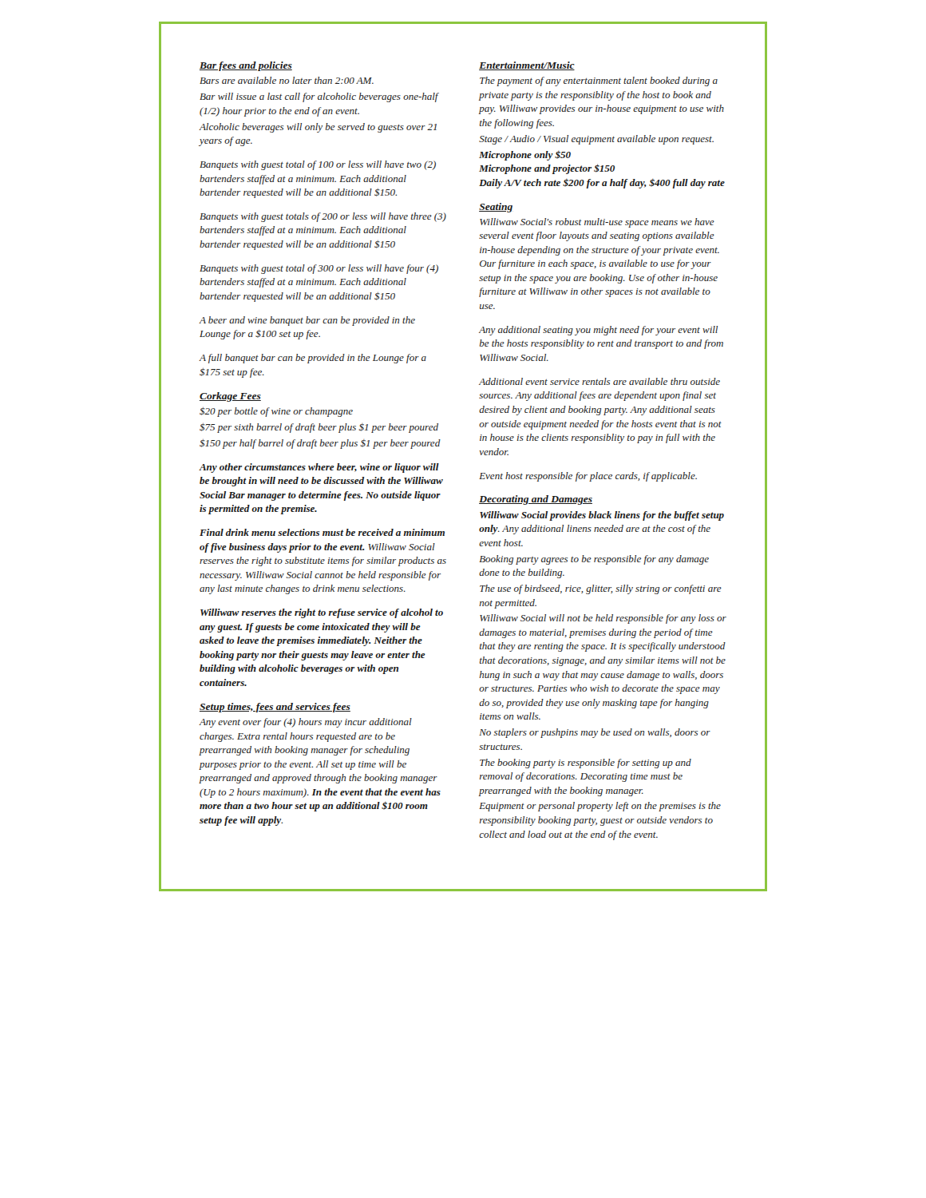Bar fees and policies
Bars are available no later than 2:00 AM.
Bar will issue a last call for alcoholic beverages one-half (1/2) hour prior to the end of an event.
Alcoholic beverages will only be served to guests over 21 years of age.
Banquets with guest total of 100 or less will have two (2) bartenders staffed at a minimum. Each additional bartender requested will be an additional $150.
Banquets with guest totals of 200 or less will have three (3) bartenders staffed at a minimum. Each additional bartender requested will be an additional $150
Banquets with guest total of 300 or less will have four (4) bartenders staffed at a minimum. Each additional bartender requested will be an additional $150
A beer and wine banquet bar can be provided in the Lounge for a $100 set up fee.
A full banquet bar can be provided in the Lounge for a $175 set up fee.
Corkage Fees
$20 per bottle of wine or champagne
$75 per sixth barrel of draft beer plus $1 per beer poured
$150 per half barrel of draft beer plus $1 per beer poured
Any other circumstances where beer, wine or liquor will be brought in will need to be discussed with the Williwaw Social Bar manager to determine fees. No outside liquor is permitted on the premise.
Final drink menu selections must be received a minimum of five business days prior to the event. Williwaw Social reserves the right to substitute items for similar products as necessary. Williwaw Social cannot be held responsible for any last minute changes to drink menu selections.
Williwaw reserves the right to refuse service of alcohol to any guest. If guests be come intoxicated they will be asked to leave the premises immediately. Neither the booking party nor their guests may leave or enter the building with alcoholic beverages or with open containers.
Setup times, fees and services fees
Any event over four (4) hours may incur additional charges. Extra rental hours requested are to be prearranged with booking manager for scheduling purposes prior to the event. All set up time will be prearranged and approved through the booking manager (Up to 2 hours maximum). In the event that the event has more than a two hour set up an additional $100 room setup fee will apply.
Entertainment/Music
The payment of any entertainment talent booked during a private party is the responsiblity of the host to book and pay. Williwaw provides our in-house equipment to use with the following fees.
Stage / Audio / Visual equipment available upon request.
Microphone only $50
Microphone and projector $150
Daily A/V tech rate $200 for a half day, $400 full day rate
Seating
Williwaw Social's robust multi-use space means we have several event floor layouts and seating options available in-house depending on the structure of your private event. Our furniture in each space, is available to use for your setup in the space you are booking. Use of other in-house furniture at Williwaw in other spaces is not available to use.
Any additional seating you might need for your event will be the hosts responsiblity to rent and transport to and from Williwaw Social.
Additional event service rentals are available thru outside sources. Any additional fees are dependent upon final set desired by client and booking party. Any additional seats or outside equipment needed for the hosts event that is not in house is the clients responsiblity to pay in full with the vendor.
Event host responsible for place cards, if applicable.
Decorating and Damages
Williwaw Social provides black linens for the buffet setup only. Any additional linens needed are at the cost of the event host.
Booking party agrees to be responsible for any damage done to the building.
The use of birdseed, rice, glitter, silly string or confetti are not permitted.
Williwaw Social will not be held responsible for any loss or damages to material, premises during the period of time that they are renting the space. It is specifically understood that decorations, signage, and any similar items will not be hung in such a way that may cause damage to walls, doors or structures. Parties who wish to decorate the space may do so, provided they use only masking tape for hanging items on walls.
No staplers or pushpins may be used on walls, doors or structures.
The booking party is responsible for setting up and removal of decorations. Decorating time must be prearranged with the booking manager.
Equipment or personal property left on the premises is the responsibility booking party, guest or outside vendors to collect and load out at the end of the event.